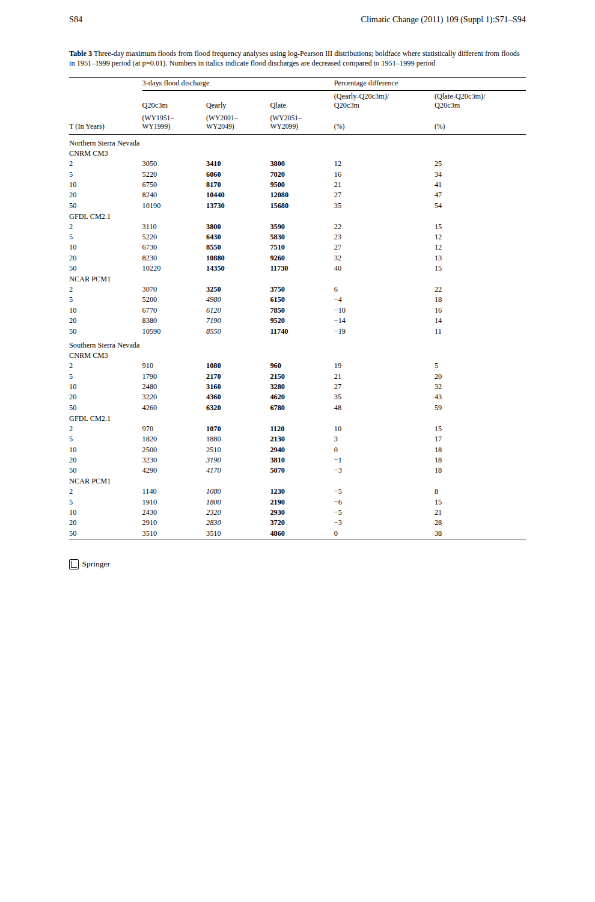S84 Climatic Change (2011) 109 (Suppl 1):S71–S94
Table 3 Three-day maximum floods from flood frequency analyses using log-Pearson III distributions; boldface where statistically different from floods in 1951–1999 period (at p=0.01). Numbers in italics indicate flood discharges are decreased compared to 1951–1999 period
| | 3-days flood discharge | Percentage difference |
| --- | --- | --- |
| Q20c3m | Qearly | Qlate | (Qearly-Q20c3m)/ Q20c3m | (Qlate-Q20c3m)/ Q20c3m |
| T (In Years) | (WY1951– WY1999) | (WY2001– WY2049) | (WY2051– WY2099) | (%) | (%) |
| Northern Sierra Nevada |
| CNRM CM3 |
| 2 | 3050 | 3410 | 3800 | 12 | 25 |
| 5 | 5220 | 6060 | 7020 | 16 | 34 |
| 10 | 6750 | 8170 | 9500 | 21 | 41 |
| 20 | 8240 | 10440 | 12080 | 27 | 47 |
| 50 | 10190 | 13730 | 15680 | 35 | 54 |
| GFDL CM2.1 |
| 2 | 3110 | 3800 | 3590 | 22 | 15 |
| 5 | 5220 | 6430 | 5830 | 23 | 12 |
| 10 | 6730 | 8550 | 7510 | 27 | 12 |
| 20 | 8230 | 10880 | 9260 | 32 | 13 |
| 50 | 10220 | 14350 | 11730 | 40 | 15 |
| NCAR PCM1 |
| 2 | 3070 | 3250 | 3750 | 6 | 22 |
| 5 | 5200 | 4980 | 6150 | −4 | 18 |
| 10 | 6770 | 6120 | 7850 | −10 | 16 |
| 20 | 8380 | 7190 | 9520 | −14 | 14 |
| 50 | 10590 | 8550 | 11740 | −19 | 11 |
| Southern Sierra Nevada |
| CNRM CM3 |
| 2 | 910 | 1080 | 960 | 19 | 5 |
| 5 | 1790 | 2170 | 2150 | 21 | 20 |
| 10 | 2480 | 3160 | 3280 | 27 | 32 |
| 20 | 3220 | 4360 | 4620 | 35 | 43 |
| 50 | 4260 | 6320 | 6780 | 48 | 59 |
| GFDL CM2.1 |
| 2 | 970 | 1070 | 1120 | 10 | 15 |
| 5 | 1820 | 1880 | 2130 | 3 | 17 |
| 10 | 2500 | 2510 | 2940 | 0 | 18 |
| 20 | 3230 | 3190 | 3810 | −1 | 18 |
| 50 | 4290 | 4170 | 5070 | −3 | 18 |
| NCAR PCM1 |
| 2 | 1140 | 1080 | 1230 | −5 | 8 |
| 5 | 1910 | 1800 | 2190 | −6 | 15 |
| 10 | 2430 | 2320 | 2930 | −5 | 21 |
| 20 | 2910 | 2830 | 3720 | −3 | 28 |
| 50 | 3510 | 3510 | 4860 | 0 | 38 |
Springer